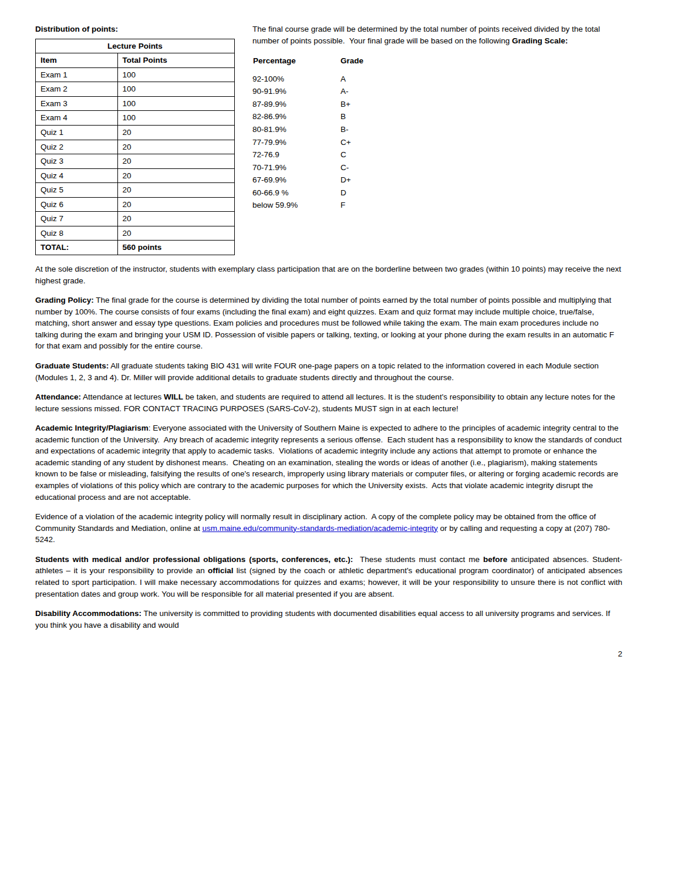Distribution of points:
| Lecture Points |
| --- |
| Item | Total Points |
| Exam 1 | 100 |
| Exam 2 | 100 |
| Exam 3 | 100 |
| Exam 4 | 100 |
| Quiz 1 | 20 |
| Quiz 2 | 20 |
| Quiz 3 | 20 |
| Quiz 4 | 20 |
| Quiz 5 | 20 |
| Quiz 6 | 20 |
| Quiz 7 | 20 |
| Quiz 8 | 20 |
| TOTAL: | 560 points |
The final course grade will be determined by the total number of points received divided by the total number of points possible. Your final grade will be based on the following Grading Scale:
| Percentage | Grade |
| --- | --- |
| 92-100% | A |
| 90-91.9% | A- |
| 87-89.9% | B+ |
| 82-86.9% | B |
| 80-81.9% | B- |
| 77-79.9% | C+ |
| 72-76.9 | C |
| 70-71.9% | C- |
| 67-69.9% | D+ |
| 60-66.9 % | D |
| below 59.9% | F |
At the sole discretion of the instructor, students with exemplary class participation that are on the borderline between two grades (within 10 points) may receive the next highest grade.
Grading Policy: The final grade for the course is determined by dividing the total number of points earned by the total number of points possible and multiplying that number by 100%. The course consists of four exams (including the final exam) and eight quizzes. Exam and quiz format may include multiple choice, true/false, matching, short answer and essay type questions. Exam policies and procedures must be followed while taking the exam. The main exam procedures include no talking during the exam and bringing your USM ID. Possession of visible papers or talking, texting, or looking at your phone during the exam results in an automatic F for that exam and possibly for the entire course.
Graduate Students: All graduate students taking BIO 431 will write FOUR one-page papers on a topic related to the information covered in each Module section (Modules 1, 2, 3 and 4). Dr. Miller will provide additional details to graduate students directly and throughout the course.
Attendance: Attendance at lectures WILL be taken, and students are required to attend all lectures. It is the student's responsibility to obtain any lecture notes for the lecture sessions missed. FOR CONTACT TRACING PURPOSES (SARS-CoV-2), students MUST sign in at each lecture!
Academic Integrity/Plagiarism: Everyone associated with the University of Southern Maine is expected to adhere to the principles of academic integrity central to the academic function of the University. Any breach of academic integrity represents a serious offense. Each student has a responsibility to know the standards of conduct and expectations of academic integrity that apply to academic tasks. Violations of academic integrity include any actions that attempt to promote or enhance the academic standing of any student by dishonest means. Cheating on an examination, stealing the words or ideas of another (i.e., plagiarism), making statements known to be false or misleading, falsifying the results of one's research, improperly using library materials or computer files, or altering or forging academic records are examples of violations of this policy which are contrary to the academic purposes for which the University exists. Acts that violate academic integrity disrupt the educational process and are not acceptable.
Evidence of a violation of the academic integrity policy will normally result in disciplinary action. A copy of the complete policy may be obtained from the office of Community Standards and Mediation, online at usm.maine.edu/community-standards-mediation/academic-integrity or by calling and requesting a copy at (207) 780-5242.
Students with medical and/or professional obligations (sports, conferences, etc.): These students must contact me before anticipated absences. Student-athletes – it is your responsibility to provide an official list (signed by the coach or athletic department's educational program coordinator) of anticipated absences related to sport participation. I will make necessary accommodations for quizzes and exams; however, it will be your responsibility to unsure there is not conflict with presentation dates and group work. You will be responsible for all material presented if you are absent.
Disability Accommodations: The university is committed to providing students with documented disabilities equal access to all university programs and services. If you think you have a disability and would
2